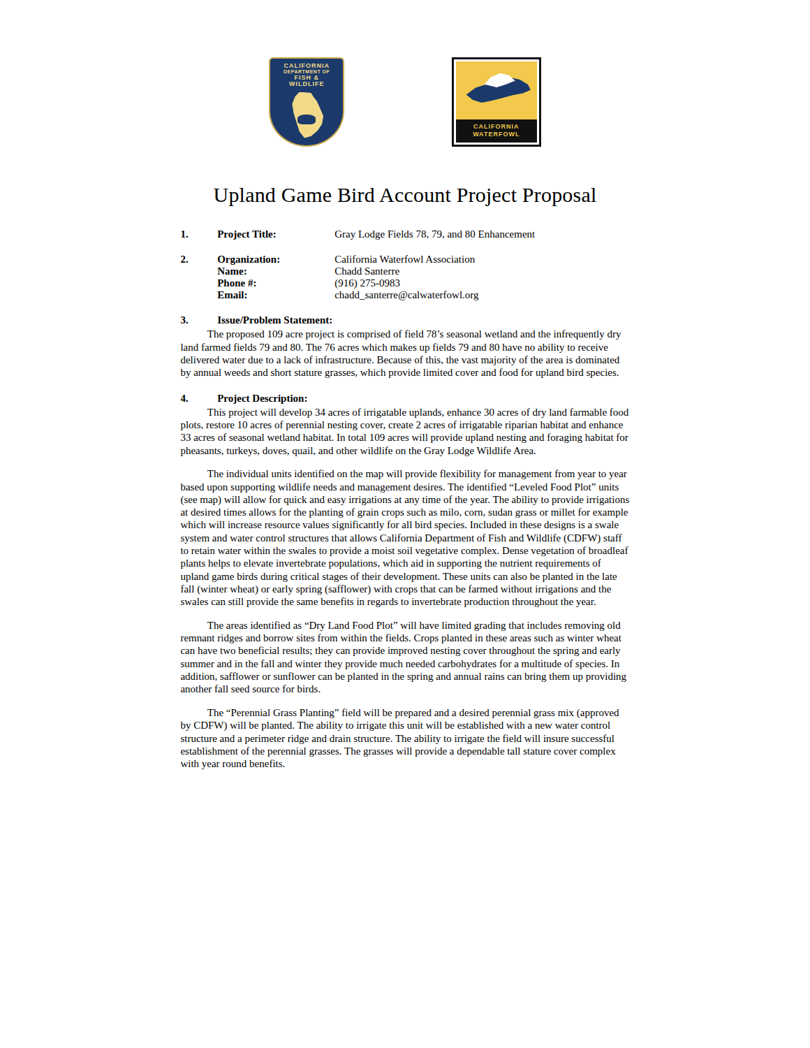CALIFORNIA
DEPARTMENT OF
FISH &
WILDLIFE
CALIFORNIA WATERFOWL
Upland Game Bird Account Project Proposal
1.
Project Title:
Gray Lodge Fields 78, 79, and 80 Enhancement
2.
Organization:
California Waterfowl Association
Name:
Chadd Santerre
Phone #:
(916) 275-0983
Email:
chadd_santerre@calwaterfowl.org
3.
Issue/Problem Statement:
The proposed 109 acre project is comprised of field 78’s seasonal wetland and the infrequently dry land farmed fields 79 and 80. The 76 acres which makes up fields 79 and 80 have no ability to receive delivered water due to a lack of infrastructure. Because of this, the vast majority of the area is dominated by annual weeds and short stature grasses, which provide limited cover and food for upland bird species.
4.
Project Description:
This project will develop 34 acres of irrigatable uplands, enhance 30 acres of dry land farmable food plots, restore 10 acres of perennial nesting cover, create 2 acres of irrigatable riparian habitat and enhance 33 acres of seasonal wetland habitat. In total 109 acres will provide upland nesting and foraging habitat for pheasants, turkeys, doves, quail, and other wildlife on the Gray Lodge Wildlife Area.
The individual units identified on the map will provide flexibility for management from year to year based upon supporting wildlife needs and management desires. The identified “Leveled Food Plot” units (see map) will allow for quick and easy irrigations at any time of the year. The ability to provide irrigations at desired times allows for the planting of grain crops such as milo, corn, sudan grass or millet for example which will increase resource values significantly for all bird species. Included in these designs is a swale system and water control structures that allows California Department of Fish and Wildlife (CDFW) staff to retain water within the swales to provide a moist soil vegetative complex. Dense vegetation of broadleaf plants helps to elevate invertebrate populations, which aid in supporting the nutrient requirements of upland game birds during critical stages of their development. These units can also be planted in the late fall (winter wheat) or early spring (safflower) with crops that can be farmed without irrigations and the swales can still provide the same benefits in regards to invertebrate production throughout the year.
The areas identified as “Dry Land Food Plot” will have limited grading that includes removing old remnant ridges and borrow sites from within the fields. Crops planted in these areas such as winter wheat can have two beneficial results; they can provide improved nesting cover throughout the spring and early summer and in the fall and winter they provide much needed carbohydrates for a multitude of species. In addition, safflower or sunflower can be planted in the spring and annual rains can bring them up providing another fall seed source for birds.
The “Perennial Grass Planting” field will be prepared and a desired perennial grass mix (approved by CDFW) will be planted. The ability to irrigate this unit will be established with a new water control structure and a perimeter ridge and drain structure. The ability to irrigate the field will insure successful establishment of the perennial grasses. The grasses will provide a dependable tall stature cover complex with year round benefits.